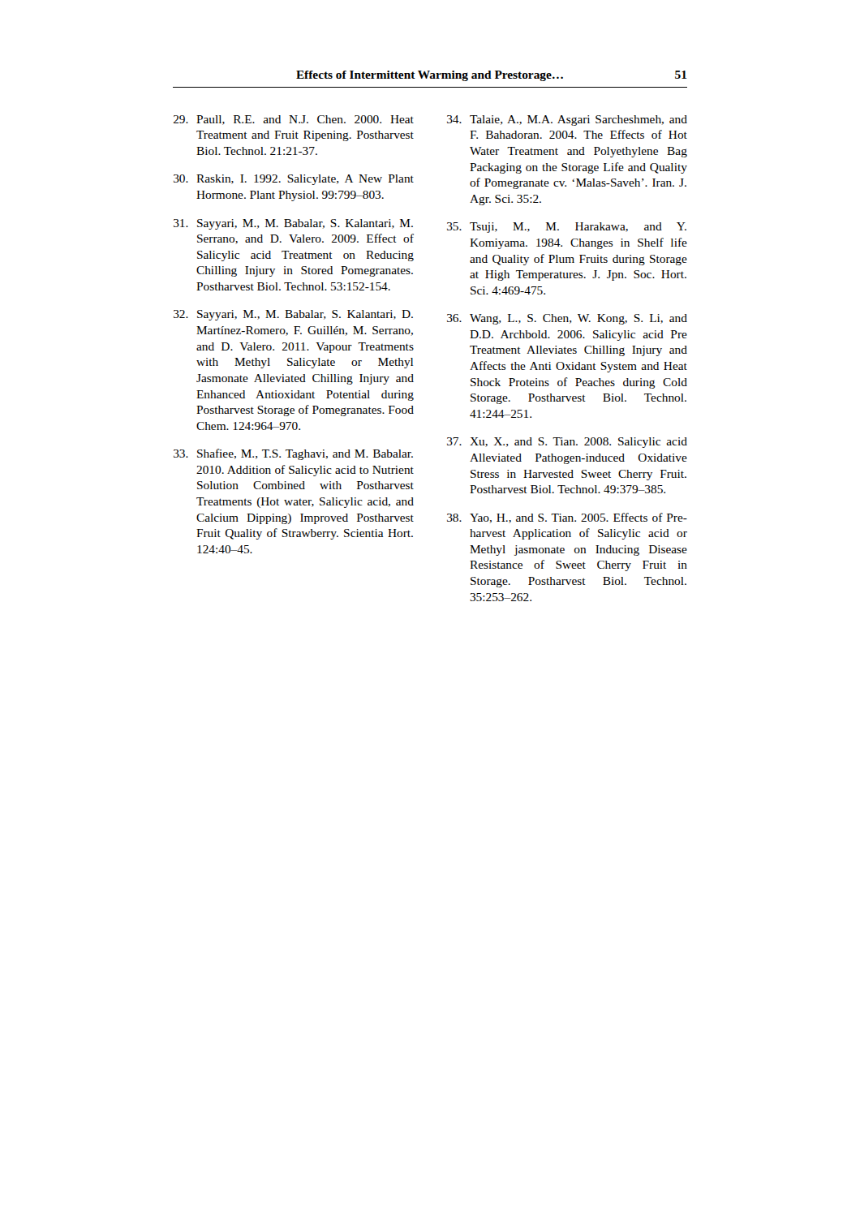Effects of Intermittent Warming and Prestorage… 51
29. Paull, R.E. and N.J. Chen. 2000. Heat Treatment and Fruit Ripening. Postharvest Biol. Technol. 21:21-37.
30. Raskin, I. 1992. Salicylate, A New Plant Hormone. Plant Physiol. 99:799–803.
31. Sayyari, M., M. Babalar, S. Kalantari, M. Serrano, and D. Valero. 2009. Effect of Salicylic acid Treatment on Reducing Chilling Injury in Stored Pomegranates. Postharvest Biol. Technol. 53:152-154.
32. Sayyari, M., M. Babalar, S. Kalantari, D. Martínez-Romero, F. Guillén, M. Serrano, and D. Valero. 2011. Vapour Treatments with Methyl Salicylate or Methyl Jasmonate Alleviated Chilling Injury and Enhanced Antioxidant Potential during Postharvest Storage of Pomegranates. Food Chem. 124:964–970.
33. Shafiee, M., T.S. Taghavi, and M. Babalar. 2010. Addition of Salicylic acid to Nutrient Solution Combined with Postharvest Treatments (Hot water, Salicylic acid, and Calcium Dipping) Improved Postharvest Fruit Quality of Strawberry. Scientia Hort. 124:40–45.
34. Talaie, A., M.A. Asgari Sarcheshmeh, and F. Bahadoran. 2004. The Effects of Hot Water Treatment and Polyethylene Bag Packaging on the Storage Life and Quality of Pomegranate cv. ‘Malas-Saveh’. Iran. J. Agr. Sci. 35:2.
35. Tsuji, M., M. Harakawa, and Y. Komiyama. 1984. Changes in Shelf life and Quality of Plum Fruits during Storage at High Temperatures. J. Jpn. Soc. Hort. Sci. 4:469-475.
36. Wang, L., S. Chen, W. Kong, S. Li, and D.D. Archbold. 2006. Salicylic acid Pre Treatment Alleviates Chilling Injury and Affects the Anti Oxidant System and Heat Shock Proteins of Peaches during Cold Storage. Postharvest Biol. Technol. 41:244–251.
37. Xu, X., and S. Tian. 2008. Salicylic acid Alleviated Pathogen-induced Oxidative Stress in Harvested Sweet Cherry Fruit. Postharvest Biol. Technol. 49:379–385.
38. Yao, H., and S. Tian. 2005. Effects of Pre-harvest Application of Salicylic acid or Methyl jasmonate on Inducing Disease Resistance of Sweet Cherry Fruit in Storage. Postharvest Biol. Technol. 35:253–262.